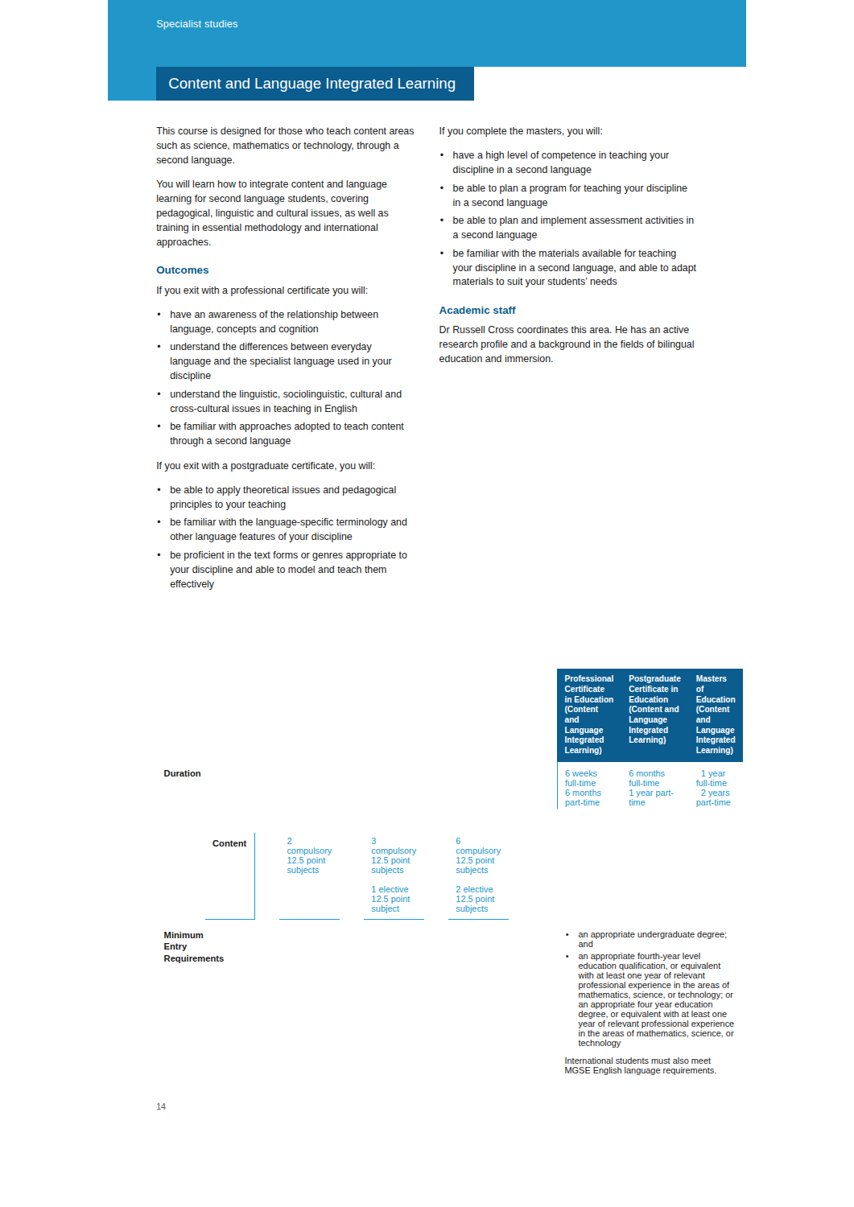Specialist studies
Content and Language Integrated Learning
This course is designed for those who teach content areas such as science, mathematics or technology, through a second language.
You will learn how to integrate content and language learning for second language students, covering pedagogical, linguistic and cultural issues, as well as training in essential methodology and international approaches.
Outcomes
If you exit with a professional certificate you will:
have an awareness of the relationship between language, concepts and cognition
understand the differences between everyday language and the specialist language used in your discipline
understand the linguistic, sociolinguistic, cultural and cross-cultural issues in teaching in English
be familiar with approaches adopted to teach content through a second language
If you exit with a postgraduate certificate, you will:
be able to apply theoretical issues and pedagogical principles to your teaching
be familiar with the language-specific terminology and other language features of your discipline
be proficient in the text forms or genres appropriate to your discipline and able to model and teach them effectively
If you complete the masters, you will:
have a high level of competence in teaching your discipline in a second language
be able to plan a program for teaching your discipline in a second language
be able to plan and implement assessment activities in a second language
be familiar with the materials available for teaching your discipline in a second language, and able to adapt materials to suit your students’ needs
Academic staff
Dr Russell Cross coordinates this area. He has an active research profile and a background in the fields of bilingual education and immersion.
| | Professional Certificate in Education (Content and Language Integrated Learning) | Postgraduate Certificate in Education (Content and Language Integrated Learning) | Masters of Education (Content and Language Integrated Learning) |
| --- | --- | --- | --- |
| Duration | 6 weeks full-time 6 months part-time | 6 months full-time 1 year part-time | 1 year full-time 2 years part-time |
| Content | 2 compulsory 12.5 point subjects | 3 compulsory 12.5 point subjects 1 elective 12.5 point subject | 6 compulsory 12.5 point subjects 2 elective 12.5 point subjects |
| Minimum Entry Requirements | an appropriate undergraduate degree; and an appropriate fourth-year level education qualification, or equivalent with at least one year of relevant professional experience in the areas of mathematics, science, or technology; or an appropriate four year education degree, or equivalent with at least one year of relevant professional experience in the areas of mathematics, science, or technology International students must also meet MGSE English language requirements. |
14